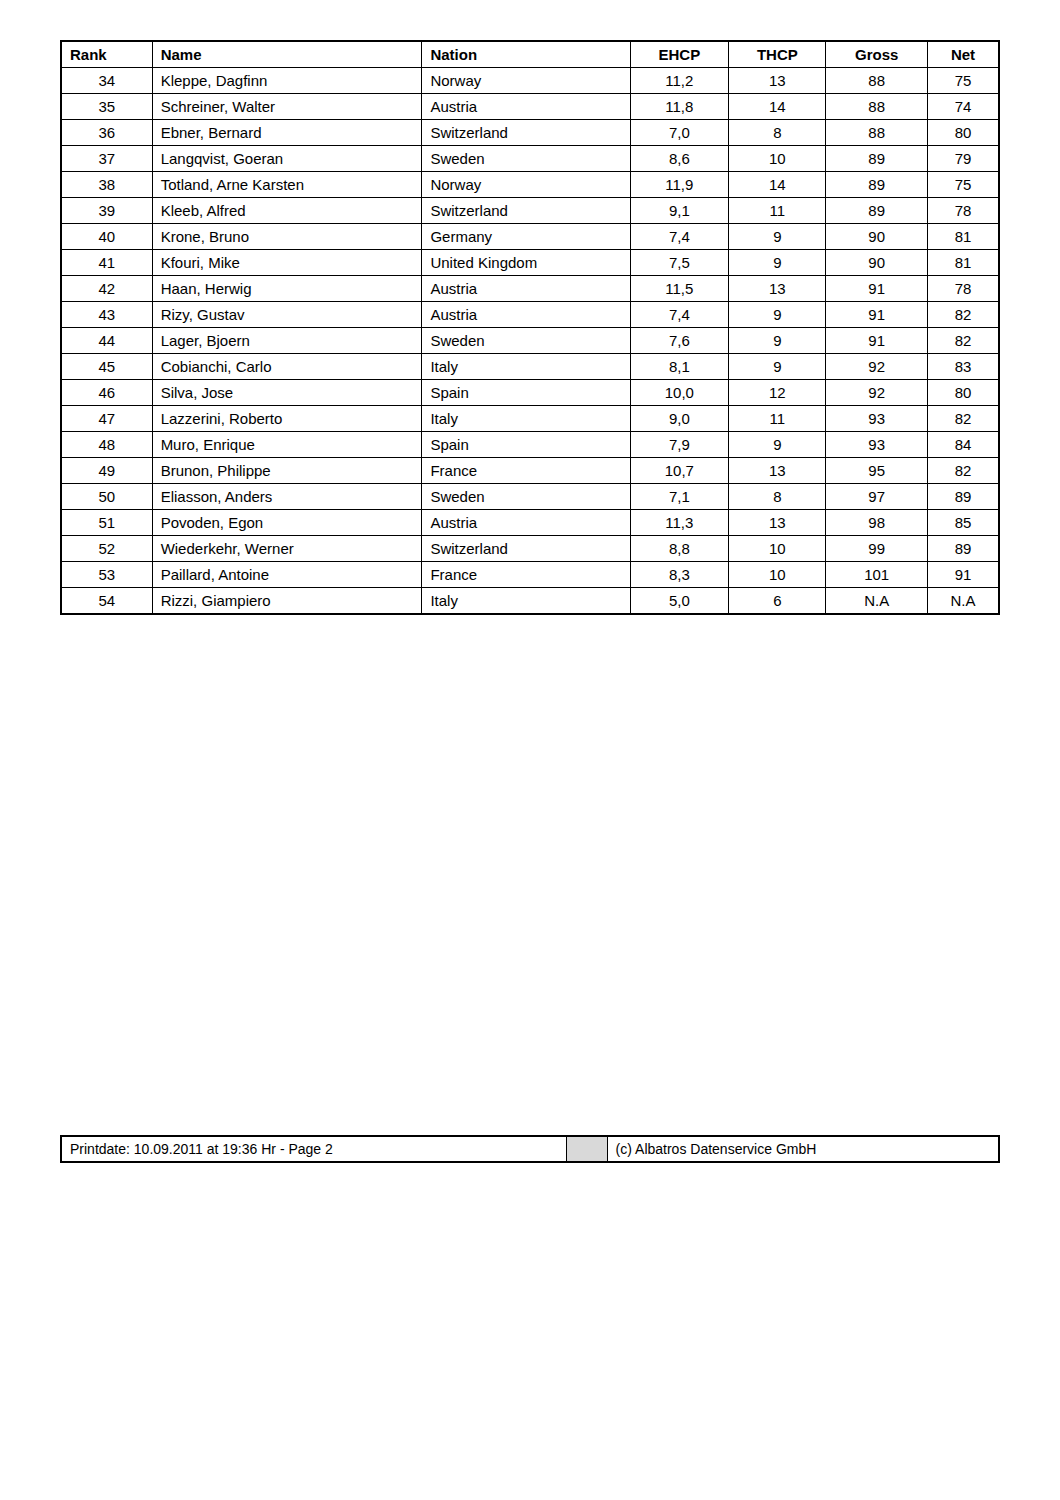| Rank | Name | Nation | EHCP | THCP | Gross | Net |
| --- | --- | --- | --- | --- | --- | --- |
| 34 | Kleppe, Dagfinn | Norway | 11,2 | 13 | 88 | 75 |
| 35 | Schreiner, Walter | Austria | 11,8 | 14 | 88 | 74 |
| 36 | Ebner, Bernard | Switzerland | 7,0 | 8 | 88 | 80 |
| 37 | Langqvist, Goeran | Sweden | 8,6 | 10 | 89 | 79 |
| 38 | Totland, Arne Karsten | Norway | 11,9 | 14 | 89 | 75 |
| 39 | Kleeb, Alfred | Switzerland | 9,1 | 11 | 89 | 78 |
| 40 | Krone, Bruno | Germany | 7,4 | 9 | 90 | 81 |
| 41 | Kfouri, Mike | United Kingdom | 7,5 | 9 | 90 | 81 |
| 42 | Haan, Herwig | Austria | 11,5 | 13 | 91 | 78 |
| 43 | Rizy, Gustav | Austria | 7,4 | 9 | 91 | 82 |
| 44 | Lager, Bjoern | Sweden | 7,6 | 9 | 91 | 82 |
| 45 | Cobianchi, Carlo | Italy | 8,1 | 9 | 92 | 83 |
| 46 | Silva, Jose | Spain | 10,0 | 12 | 92 | 80 |
| 47 | Lazzerini, Roberto | Italy | 9,0 | 11 | 93 | 82 |
| 48 | Muro, Enrique | Spain | 7,9 | 9 | 93 | 84 |
| 49 | Brunon, Philippe | France | 10,7 | 13 | 95 | 82 |
| 50 | Eliasson, Anders | Sweden | 7,1 | 8 | 97 | 89 |
| 51 | Povoden, Egon | Austria | 11,3 | 13 | 98 | 85 |
| 52 | Wiederkehr, Werner | Switzerland | 8,8 | 10 | 99 | 89 |
| 53 | Paillard, Antoine | France | 8,3 | 10 | 101 | 91 |
| 54 | Rizzi, Giampiero | Italy | 5,0 | 6 | N.A | N.A |
Printdate: 10.09.2011 at 19:36 Hr - Page 2
(c) Albatros Datenservice GmbH